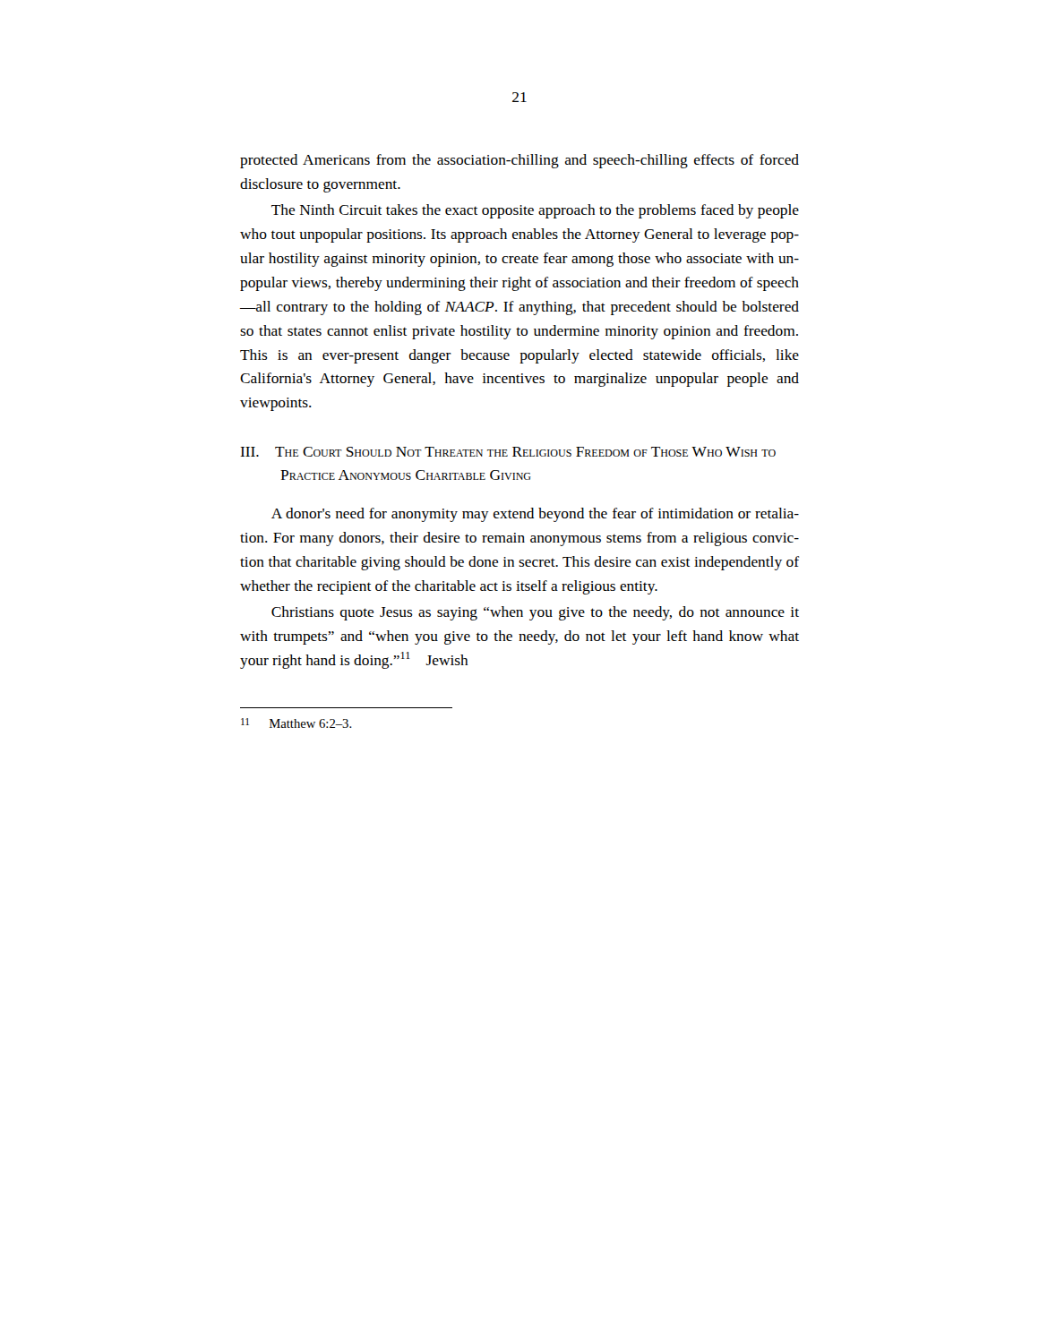21
protected Americans from the association-chilling and speech-chilling effects of forced disclosure to government.
The Ninth Circuit takes the exact opposite approach to the problems faced by people who tout unpopular positions. Its approach enables the Attorney General to leverage popular hostility against minority opinion, to create fear among those who associate with unpopular views, thereby undermining their right of association and their freedom of speech—all contrary to the holding of NAACP. If anything, that precedent should be bolstered so that states cannot enlist private hostility to undermine minority opinion and freedom. This is an ever-present danger because popularly elected statewide officials, like California's Attorney General, have incentives to marginalize unpopular people and viewpoints.
III. The Court Should Not Threaten the Religious Freedom of Those Who Wish to Practice Anonymous Charitable Giving
A donor's need for anonymity may extend beyond the fear of intimidation or retaliation. For many donors, their desire to remain anonymous stems from a religious conviction that charitable giving should be done in secret. This desire can exist independently of whether the recipient of the charitable act is itself a religious entity.
Christians quote Jesus as saying “when you give to the needy, do not announce it with trumpets” and “when you give to the needy, do not let your left hand know what your right hand is doing.”11 Jewish
11 Matthew 6:2–3.